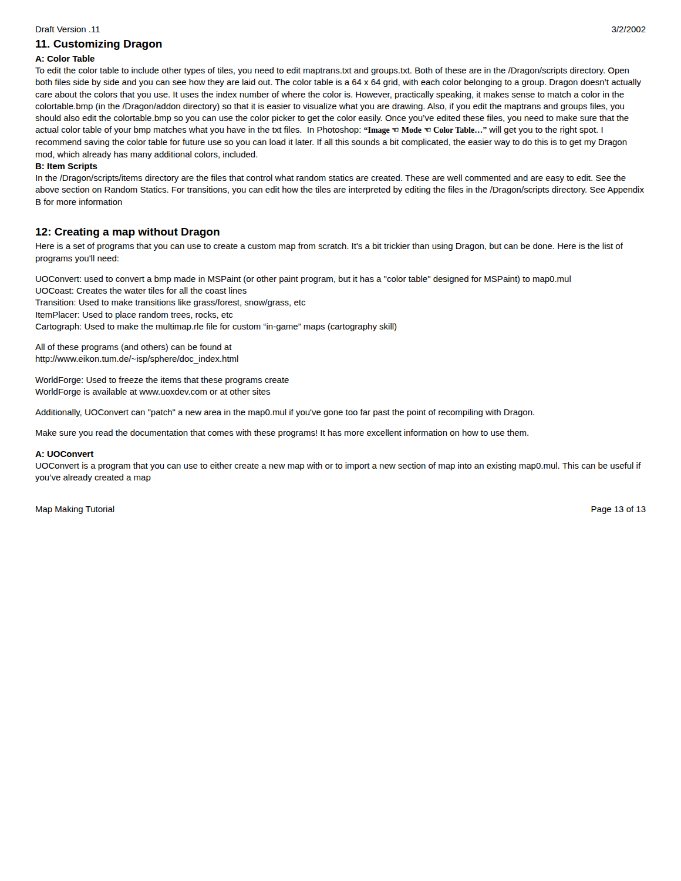Draft Version .11 3/2/2002
11. Customizing Dragon
A: Color Table
To edit the color table to include other types of tiles, you need to edit maptrans.txt and groups.txt. Both of these are in the /Dragon/scripts directory. Open both files side by side and you can see how they are laid out. The color table is a 64 x 64 grid, with each color belonging to a group. Dragon doesn’t actually care about the colors that you use. It uses the index number of where the color is. However, practically speaking, it makes sense to match a color in the colortable.bmp (in the /Dragon/addon directory) so that it is easier to visualize what you are drawing. Also, if you edit the maptrans and groups files, you should also edit the colortable.bmp so you can use the color picker to get the color easily. Once you’ve edited these files, you need to make sure that the actual color table of your bmp matches what you have in the txt files. In Photoshop: “Image ☜ Mode ☜ Color Table…” will get you to the right spot. I recommend saving the color table for future use so you can load it later. If all this sounds a bit complicated, the easier way to do this is to get my Dragon mod, which already has many additional colors, included.
B: Item Scripts
In the /Dragon/scripts/items directory are the files that control what random statics are created. These are well commented and are easy to edit. See the above section on Random Statics. For transitions, you can edit how the tiles are interpreted by editing the files in the /Dragon/scripts directory. See Appendix B for more information
12: Creating a map without Dragon
Here is a set of programs that you can use to create a custom map from scratch. It's a bit trickier than using Dragon, but can be done. Here is the list of programs you'll need:
UOConvert: used to convert a bmp made in MSPaint (or other paint program, but it has a "color table" designed for MSPaint) to map0.mul
UOCoast: Creates the water tiles for all the coast lines
Transition: Used to make transitions like grass/forest, snow/grass, etc
ItemPlacer: Used to place random trees, rocks, etc
Cartograph: Used to make the multimap.rle file for custom “in-game” maps (cartography skill)
All of these programs (and others) can be found at
http://www.eikon.tum.de/~isp/sphere/doc_index.html
WorldForge: Used to freeze the items that these programs create
WorldForge is available at www.uoxdev.com or at other sites
Additionally, UOConvert can "patch" a new area in the map0.mul if you've gone too far past the point of recompiling with Dragon.
Make sure you read the documentation that comes with these programs! It has more excellent information on how to use them.
A: UOConvert
UOConvert is a program that you can use to either create a new map with or to import a new section of map into an existing map0.mul. This can be useful if you’ve already created a map
Map Making Tutorial Page 13 of 13